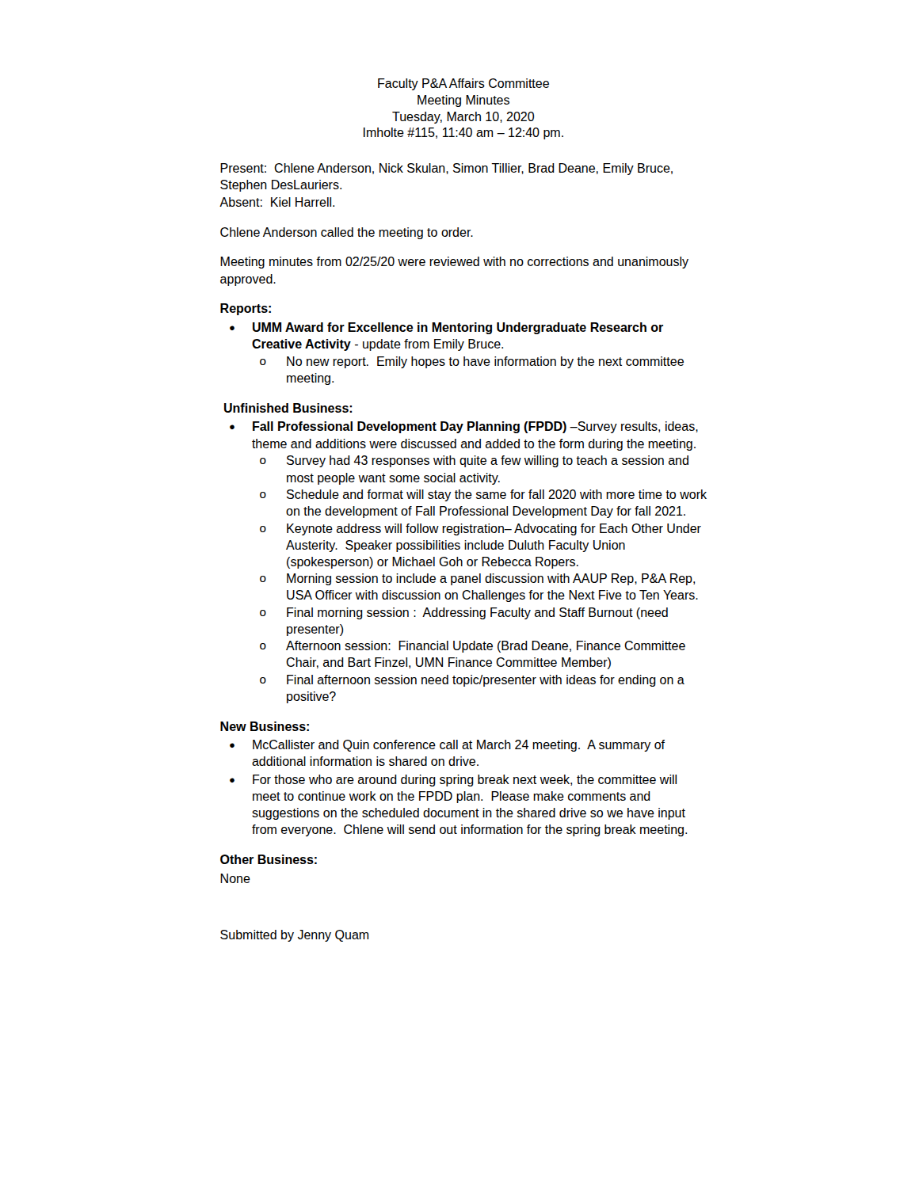Faculty P&A Affairs Committee
Meeting Minutes
Tuesday, March 10, 2020
Imholte #115, 11:40 am – 12:40 pm.
Present: Chlene Anderson, Nick Skulan, Simon Tillier, Brad Deane, Emily Bruce, Stephen DesLauriers.
Absent: Kiel Harrell.
Chlene Anderson called the meeting to order.
Meeting minutes from 02/25/20 were reviewed with no corrections and unanimously approved.
Reports:
UMM Award for Excellence in Mentoring Undergraduate Research or Creative Activity - update from Emily Bruce.
No new report. Emily hopes to have information by the next committee meeting.
Unfinished Business:
Fall Professional Development Day Planning (FPDD) –Survey results, ideas, theme and additions were discussed and added to the form during the meeting.
Survey had 43 responses with quite a few willing to teach a session and most people want some social activity.
Schedule and format will stay the same for fall 2020 with more time to work on the development of Fall Professional Development Day for fall 2021.
Keynote address will follow registration– Advocating for Each Other Under Austerity. Speaker possibilities include Duluth Faculty Union (spokesperson) or Michael Goh or Rebecca Ropers.
Morning session to include a panel discussion with AAUP Rep, P&A Rep, USA Officer with discussion on Challenges for the Next Five to Ten Years.
Final morning session : Addressing Faculty and Staff Burnout (need presenter)
Afternoon session: Financial Update (Brad Deane, Finance Committee Chair, and Bart Finzel, UMN Finance Committee Member)
Final afternoon session need topic/presenter with ideas for ending on a positive?
New Business:
McCallister and Quin conference call at March 24 meeting. A summary of additional information is shared on drive.
For those who are around during spring break next week, the committee will meet to continue work on the FPDD plan. Please make comments and suggestions on the scheduled document in the shared drive so we have input from everyone. Chlene will send out information for the spring break meeting.
Other Business:
None
Submitted by Jenny Quam